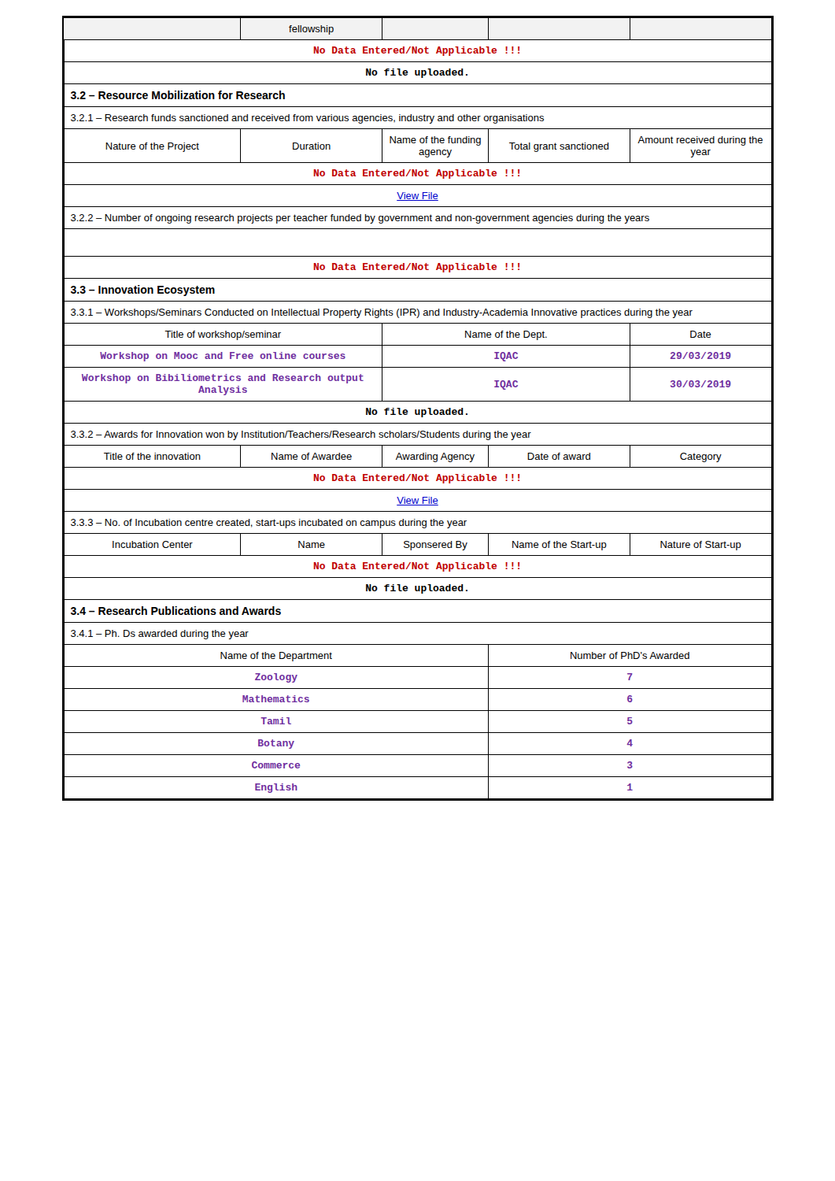| | fellowship | | | |
| No Data Entered/Not Applicable !!! |
| No file uploaded. |
| 3.2 – Resource Mobilization for Research |
| 3.2.1 – Research funds sanctioned and received from various agencies, industry and other organisations |
| Nature of the Project | Duration | Name of the funding agency | Total grant sanctioned | Amount received during the year |
| No Data Entered/Not Applicable !!! |
| View File |
| 3.2.2 – Number of ongoing research projects per teacher funded by government and non-government agencies during the years |
| No Data Entered/Not Applicable !!! |
| 3.3 – Innovation Ecosystem |
| 3.3.1 – Workshops/Seminars Conducted on Intellectual Property Rights (IPR) and Industry-Academia Innovative practices during the year |
| Title of workshop/seminar | Name of the Dept. | Date |
| Workshop on Mooc and Free online courses | IQAC | 29/03/2019 |
| Workshop on Bibiliometrics and Research output Analysis | IQAC | 30/03/2019 |
| No file uploaded. |
| 3.3.2 – Awards for Innovation won by Institution/Teachers/Research scholars/Students during the year |
| Title of the innovation | Name of Awardee | Awarding Agency | Date of award | Category |
| No Data Entered/Not Applicable !!! |
| View File |
| 3.3.3 – No. of Incubation centre created, start-ups incubated on campus during the year |
| Incubation Center | Name | Sponsered By | Name of the Start-up | Nature of Start-up |
| No Data Entered/Not Applicable !!! |
| No file uploaded. |
| 3.4 – Research Publications and Awards |
| 3.4.1 – Ph. Ds awarded during the year |
| Name of the Department | Number of PhD's Awarded |
| Zoology | 7 |
| Mathematics | 6 |
| Tamil | 5 |
| Botany | 4 |
| Commerce | 3 |
| English | 1 |